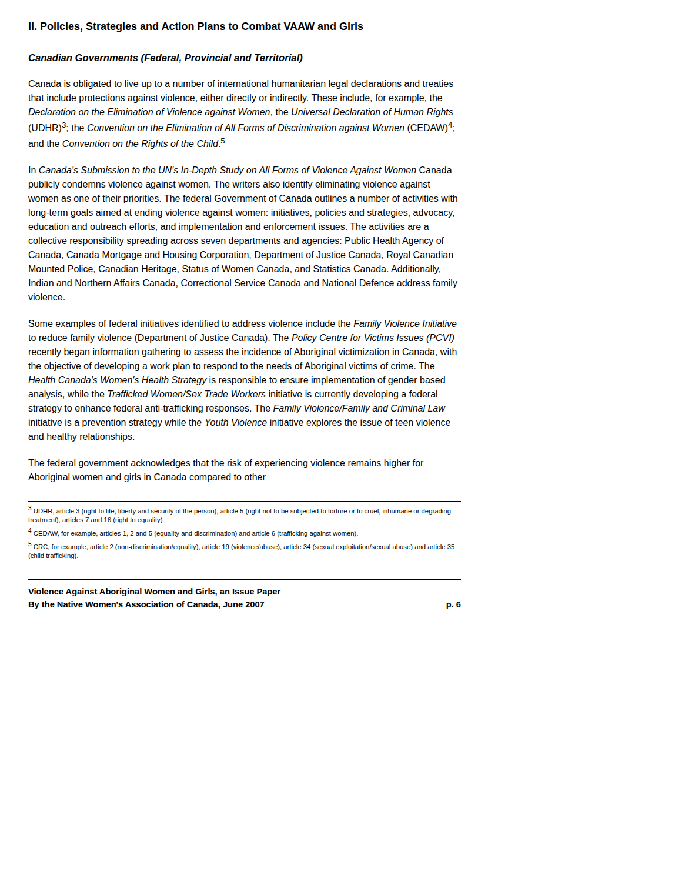II. Policies, Strategies and Action Plans to Combat VAAW and Girls
Canadian Governments (Federal, Provincial and Territorial)
Canada is obligated to live up to a number of international humanitarian legal declarations and treaties that include protections against violence, either directly or indirectly. These include, for example, the Declaration on the Elimination of Violence against Women, the Universal Declaration of Human Rights (UDHR)3; the Convention on the Elimination of All Forms of Discrimination against Women (CEDAW)4; and the Convention on the Rights of the Child.5
In Canada's Submission to the UN's In-Depth Study on All Forms of Violence Against Women Canada publicly condemns violence against women. The writers also identify eliminating violence against women as one of their priorities. The federal Government of Canada outlines a number of activities with long-term goals aimed at ending violence against women: initiatives, policies and strategies, advocacy, education and outreach efforts, and implementation and enforcement issues. The activities are a collective responsibility spreading across seven departments and agencies: Public Health Agency of Canada, Canada Mortgage and Housing Corporation, Department of Justice Canada, Royal Canadian Mounted Police, Canadian Heritage, Status of Women Canada, and Statistics Canada. Additionally, Indian and Northern Affairs Canada, Correctional Service Canada and National Defence address family violence.
Some examples of federal initiatives identified to address violence include the Family Violence Initiative to reduce family violence (Department of Justice Canada). The Policy Centre for Victims Issues (PCVI) recently began information gathering to assess the incidence of Aboriginal victimization in Canada, with the objective of developing a work plan to respond to the needs of Aboriginal victims of crime. The Health Canada's Women's Health Strategy is responsible to ensure implementation of gender based analysis, while the Trafficked Women/Sex Trade Workers initiative is currently developing a federal strategy to enhance federal anti-trafficking responses. The Family Violence/Family and Criminal Law initiative is a prevention strategy while the Youth Violence initiative explores the issue of teen violence and healthy relationships.
The federal government acknowledges that the risk of experiencing violence remains higher for Aboriginal women and girls in Canada compared to other
3 UDHR, article 3 (right to life, liberty and security of the person), article 5 (right not to be subjected to torture or to cruel, inhumane or degrading treatment), articles 7 and 16 (right to equality).
4 CEDAW, for example, articles 1, 2 and 5 (equality and discrimination) and article 6 (trafficking against women).
5 CRC, for example, article 2 (non-discrimination/equality), article 19 (violence/abuse), article 34 (sexual exploitation/sexual abuse) and article 35 (child trafficking).
Violence Against Aboriginal Women and Girls, an Issue Paper
By the Native Women's Association of Canada, June 2007 p. 6